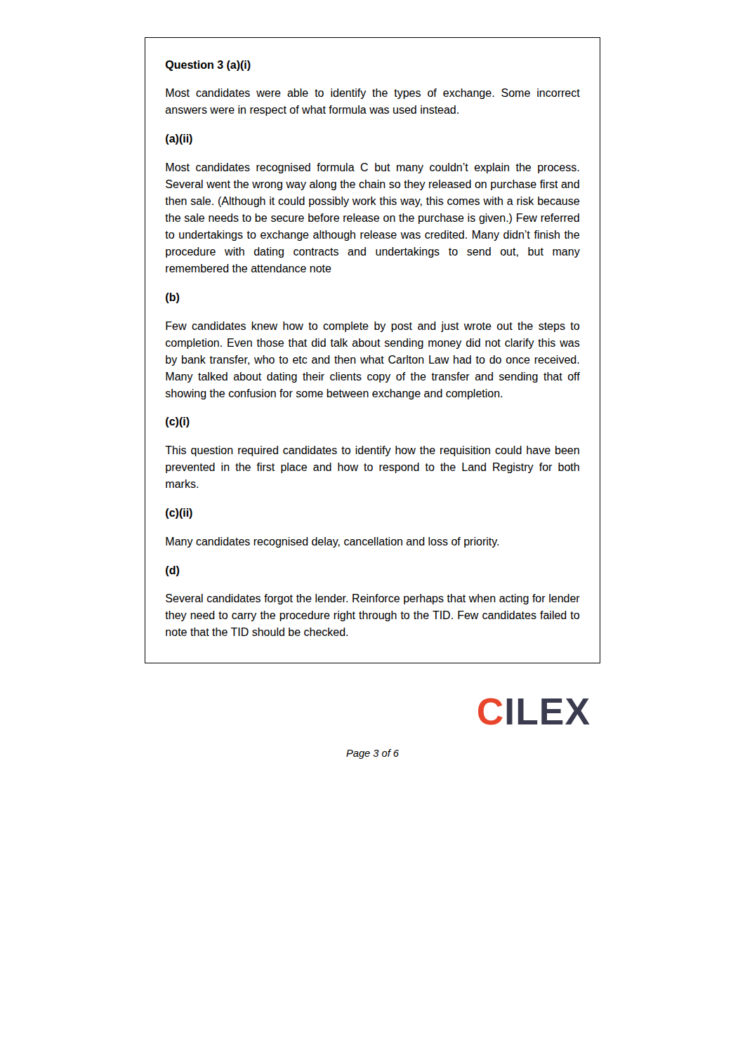Question 3 (a)(i)
Most candidates were able to identify the types of exchange. Some incorrect answers were in respect of what formula was used instead.
(a)(ii)
Most candidates recognised formula C but many couldn’t explain the process. Several went the wrong way along the chain so they released on purchase first and then sale. (Although it could possibly work this way, this comes with a risk because the sale needs to be secure before release on the purchase is given.) Few referred to undertakings to exchange although release was credited. Many didn’t finish the procedure with dating contracts and undertakings to send out, but many remembered the attendance note
(b)
Few candidates knew how to complete by post and just wrote out the steps to completion. Even those that did talk about sending money did not clarify this was by bank transfer, who to etc and then what Carlton Law had to do once received. Many talked about dating their clients copy of the transfer and sending that off showing the confusion for some between exchange and completion.
(c)(i)
This question required candidates to identify how the requisition could have been prevented in the first place and how to respond to the Land Registry for both marks.
(c)(ii)
Many candidates recognised delay, cancellation and loss of priority.
(d)
Several candidates forgot the lender. Reinforce perhaps that when acting for lender they need to carry the procedure right through to the TID. Few candidates failed to note that the TID should be checked.
CILEX
Page 3 of 6